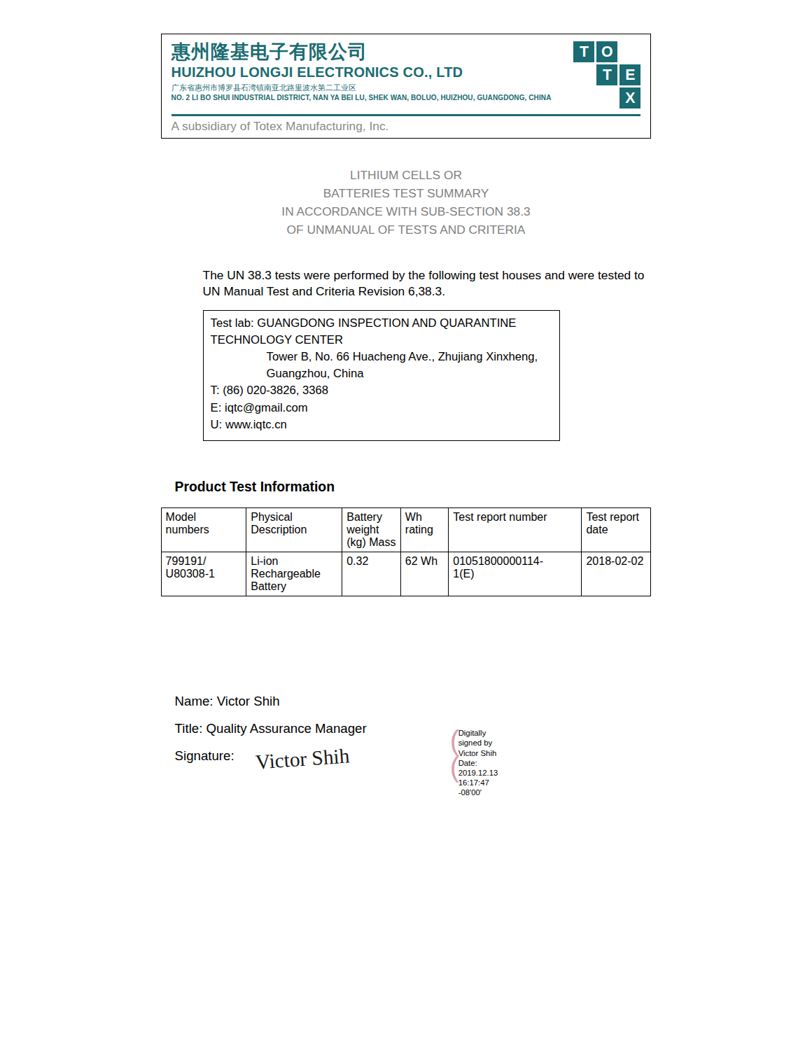惠州隆基电子有限公司
HUIZHOU LONGJI ELECTRONICS CO., LTD
广东省惠州市博罗县石湾镇南亚北路里波水第二工业区
NO. 2 LI BO SHUI INDUSTRIAL DISTRICT, NAN YA BEI LU, SHEK WAN, BOLUO, HUIZHOU, GUANGDONG, CHINA
T
O
T
E
X
A subsidiary of Totex Manufacturing, Inc.
LITHIUM CELLS OR
BATTERIES TEST SUMMARY
IN ACCORDANCE WITH SUB-SECTION 38.3
OF UNMANUAL OF TESTS AND CRITERIA
The UN 38.3 tests were performed by the following test houses and were tested to UN Manual Test and Criteria Revision 6,38.3.
Test lab: GUANGDONG INSPECTION AND QUARANTINE TECHNOLOGY CENTER
Tower B, No. 66 Huacheng Ave., Zhujiang Xinxheng, Guangzhou, China
T: (86) 020-3826, 3368
E: iqtc@gmail.com
U: www.iqtc.cn
Product Test Information
| Model numbers | Physical Description | Battery weight (kg) Mass | Wh rating | Test report number | Test report date |
| --- | --- | --- | --- | --- | --- |
| 799191/ U80308-1 | Li-ion Rechargeable Battery | 0.32 | 62 Wh | 01051800000114- 1(E) | 2018-02-02 |
Name: Victor Shih
Title: Quality Assurance Manager
Signature: Victor Shih ( ( Digitally signed by
Victor Shih
Date: 2019.12.13
16:17:47 -08'00'